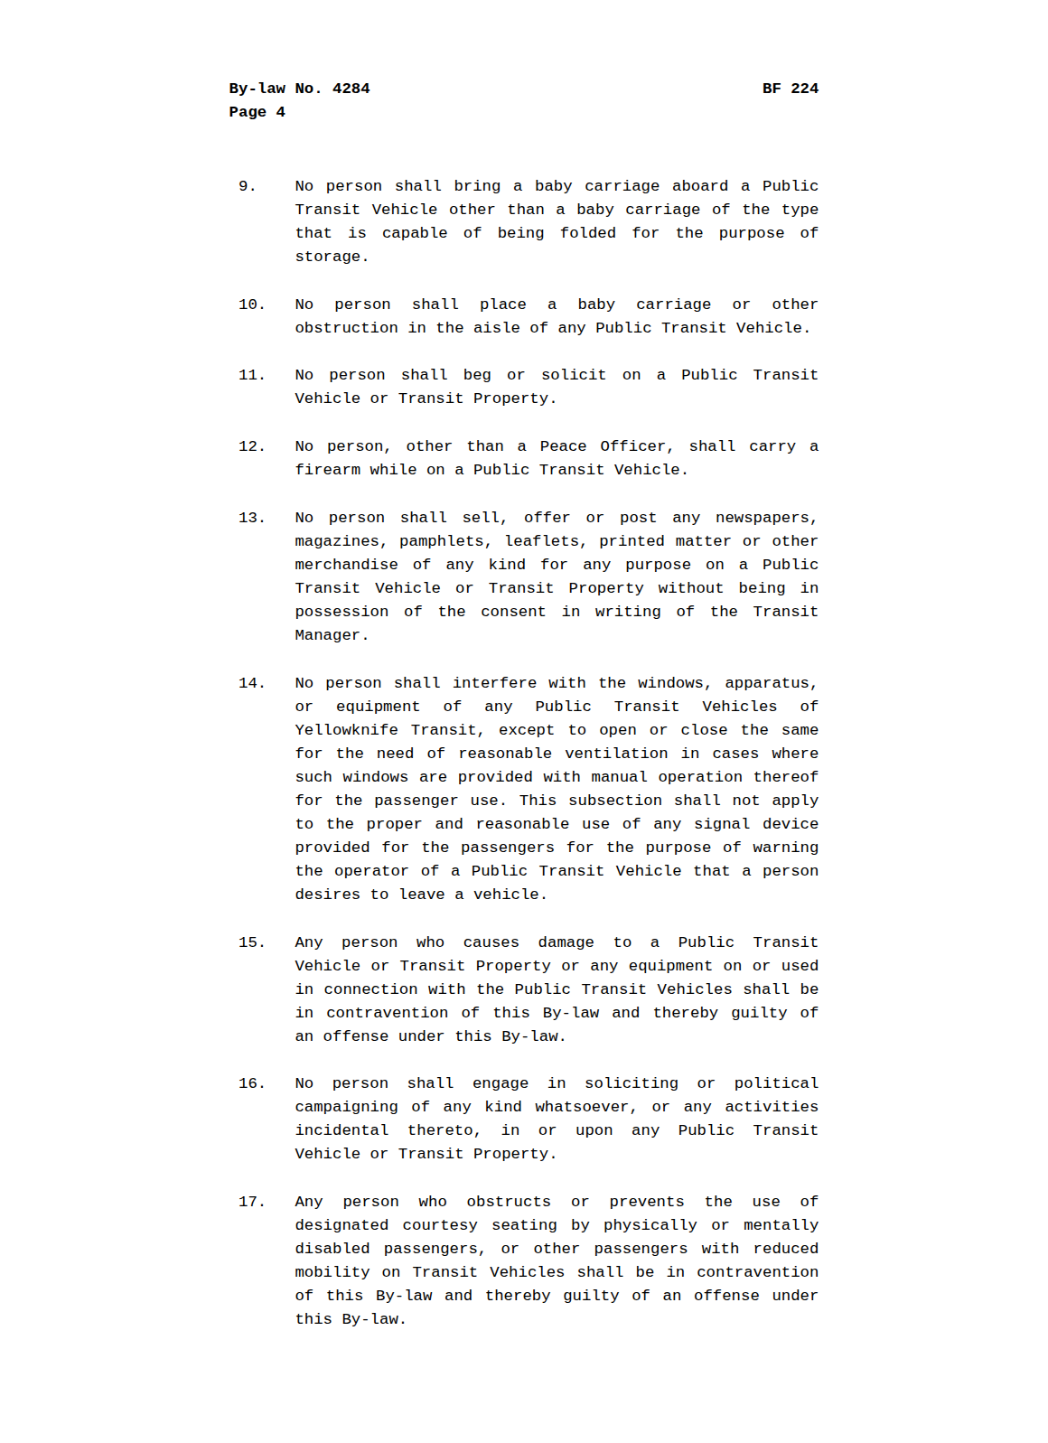By-law No. 4284 BF 224
Page 4
9. No person shall bring a baby carriage aboard a Public Transit Vehicle other than a baby carriage of the type that is capable of being folded for the purpose of storage.
10. No person shall place a baby carriage or other obstruction in the aisle of any Public Transit Vehicle.
11. No person shall beg or solicit on a Public Transit Vehicle or Transit Property.
12. No person, other than a Peace Officer, shall carry a firearm while on a Public Transit Vehicle.
13. No person shall sell, offer or post any newspapers, magazines, pamphlets, leaflets, printed matter or other merchandise of any kind for any purpose on a Public Transit Vehicle or Transit Property without being in possession of the consent in writing of the Transit Manager.
14. No person shall interfere with the windows, apparatus, or equipment of any Public Transit Vehicles of Yellowknife Transit, except to open or close the same for the need of reasonable ventilation in cases where such windows are provided with manual operation thereof for the passenger use. This subsection shall not apply to the proper and reasonable use of any signal device provided for the passengers for the purpose of warning the operator of a Public Transit Vehicle that a person desires to leave a vehicle.
15. Any person who causes damage to a Public Transit Vehicle or Transit Property or any equipment on or used in connection with the Public Transit Vehicles shall be in contravention of this By-law and thereby guilty of an offense under this By-law.
16. No person shall engage in soliciting or political campaigning of any kind whatsoever, or any activities incidental thereto, in or upon any Public Transit Vehicle or Transit Property.
17. Any person who obstructs or prevents the use of designated courtesy seating by physically or mentally disabled passengers, or other passengers with reduced mobility on Transit Vehicles shall be in contravention of this By-law and thereby guilty of an offense under this By-law.